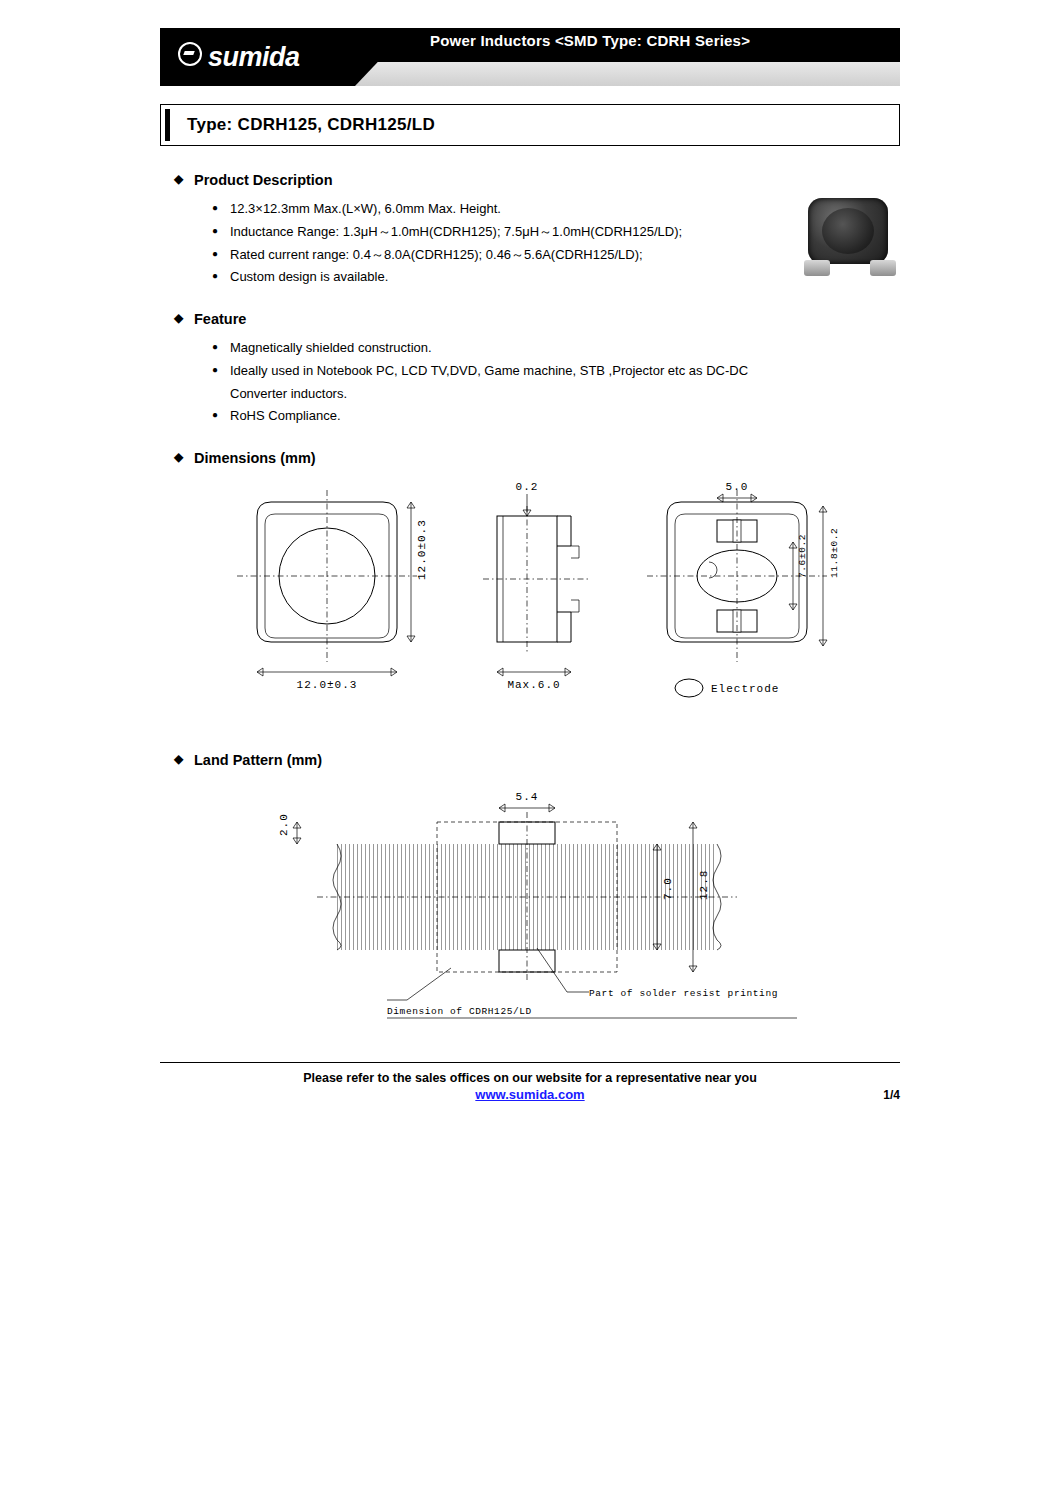sumida
Power Inductors <SMD Type: CDRH Series>
Type: CDRH125, CDRH125/LD
Product Description
12.3×12.3mm Max.(L×W), 6.0mm Max. Height.
Inductance Range: 1.3μH～1.0mH(CDRH125); 7.5μH～1.0mH(CDRH125/LD);
Rated current range: 0.4～8.0A(CDRH125); 0.46～5.6A(CDRH125/LD);
Custom design is available.
Feature
Magnetically shielded construction.
Ideally used in Notebook PC, LCD TV,DVD, Game machine, STB ,Projector etc as DC-DCConverter inductors.
RoHS Compliance.
Dimensions (mm)
12.0±0.3 12.0±0.3 0.2 Max.6.0 5.0 7.6±0.2 11.8±0.2 Electrode
Land Pattern (mm)
5.4 2.0 7.0 12.8 Dimension of CDRH125/LD Part of solder resist printing
Please refer to the sales offices on our website for a representative near you
www.sumida.com 1/4